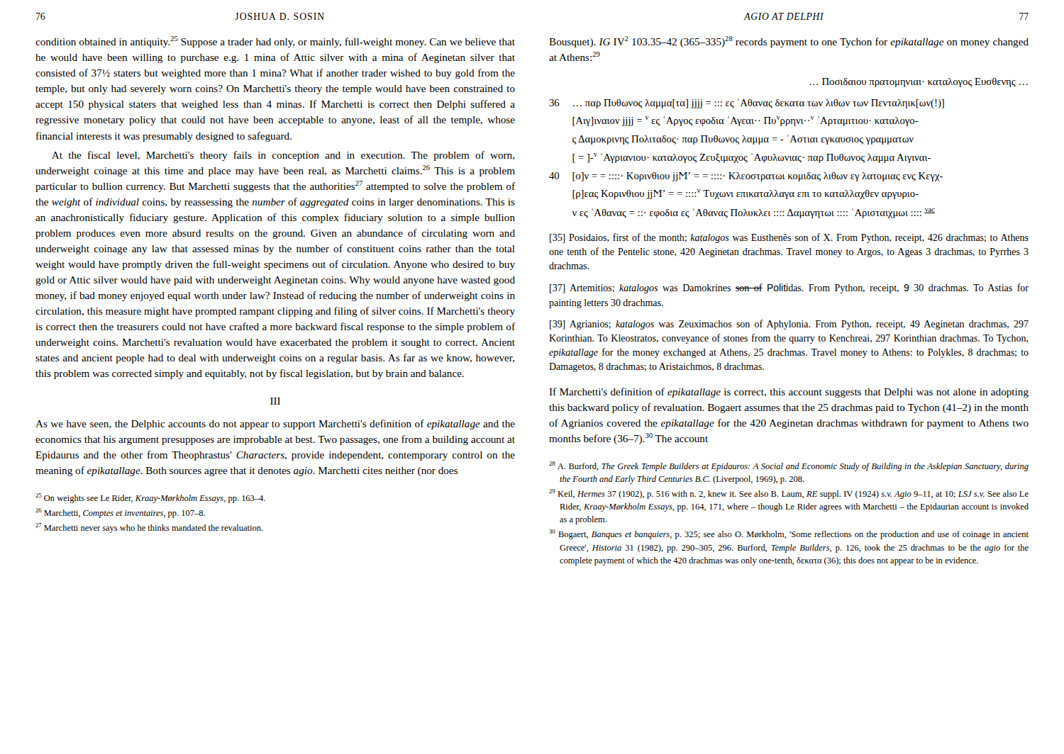76 JOSHUA D. SOSIN
condition obtained in antiquity.25 Suppose a trader had only, or mainly, full-weight money. Can we believe that he would have been willing to purchase e.g. 1 mina of Attic silver with a mina of Aeginetan silver that consisted of 37½ staters but weighted more than 1 mina? What if another trader wished to buy gold from the temple, but only had severely worn coins? On Marchetti's theory the temple would have been constrained to accept 150 physical staters that weighed less than 4 minas. If Marchetti is correct then Delphi suffered a regressive monetary policy that could not have been acceptable to anyone, least of all the temple, whose financial interests it was presumably designed to safeguard.
At the fiscal level, Marchetti's theory fails in conception and in execution. The problem of worn, underweight coinage at this time and place may have been real, as Marchetti claims.26 This is a problem particular to bullion currency. But Marchetti suggests that the authorities27 attempted to solve the problem of the weight of individual coins, by reassessing the number of aggregated coins in larger denominations. This is an anachronistically fiduciary gesture. Application of this complex fiduciary solution to a simple bullion problem produces even more absurd results on the ground. Given an abundance of circulating worn and underweight coinage any law that assessed minas by the number of constituent coins rather than the total weight would have promptly driven the full-weight specimens out of circulation. Anyone who desired to buy gold or Attic silver would have paid with underweight Aeginetan coins. Why would anyone have wasted good money, if bad money enjoyed equal worth under law? Instead of reducing the number of underweight coins in circulation, this measure might have prompted rampant clipping and filing of silver coins. If Marchetti's theory is correct then the treasurers could not have crafted a more backward fiscal response to the simple problem of underweight coins. Marchetti's revaluation would have exacerbated the problem it sought to correct. Ancient states and ancient people had to deal with underweight coins on a regular basis. As far as we know, however, this problem was corrected simply and equitably, not by fiscal legislation, but by brain and balance.
III
As we have seen, the Delphic accounts do not appear to support Marchetti's definition of epikatallage and the economics that his argument presupposes are improbable at best. Two passages, one from a building account at Epidaurus and the other from Theophrastus' Characters, provide independent, contemporary control on the meaning of epikatallage. Both sources agree that it denotes agio. Marchetti cites neither (nor does
25 On weights see Le Rider, Kraay-Mørkholm Essays, pp. 163–4.
26 Marchetti, Comptes et inventaires, pp. 107–8.
27 Marchetti never says who he thinks mandated the revaluation.
AGIO AT DELPHI 77
Bousquet). IG IV2 103.35–42 (365–335)28 records payment to one Tychon for epikatallage on money changed at Athens:29
… Ποσιδαιου πρατομηνιαι· καταλογος Ευσθενης …
36 … παρ Πυθωνος λαμμα[τα] јјјј = ::: ες ʾΑθανας δεκατα των λιθων των Πενταληικ[ων(!)]
[Αιγ]ιναιον јјјј = v ες ʾΑργος εφοδια ʾΑγεαι·· Πυvρρηνι··v ʾΑρταμιτιου· καταλογο-
ς Δαμοκρινης Πολιταδος· παρ Πυθωνος λαμμα = - ʾΑστιαι εγκαυσιος γραμματων
[ = ]-v ʾΑγριανιου· καταλογος Ζευξιμαχος ʾΑφυλωνιας· παρ Πυθωνος λαμμα Αιγιναι-
40 [ο]ν = = ::::· Κορινθιου јјϺʼ = = ::::· Κλεοστρατωι κομιδας λιθων εγ λατομιας ενς Κεγχ-
[ρ]εας Κορινθιου јјϺʼ = = ::::v Τυχωνι επικαταλλαγα επι το καταλλαχθεν αργυριο-
ν ες ʾΑθανας = ::· εφοδια ες ʾΑθανας Πολυκλει :::: Δαμαγητωι :::: ʾΑρισταιχμωι :::: vac
[35] Posidaios, first of the month; katalogos was Eusthenês son of X. From Python, receipt, 426 drachmas; to Athens one tenth of the Pentelic stone, 420 Aeginetan drachmas. Travel money to Argos, to Ageas 3 drachmas, to Pyrrhes 3 drachmas.
[37] Artemitios; katalogos was Damokrines son of Politidas. From Python, receipt, 9 30 drachmas. To Astias for painting letters 30 drachmas.
[39] Agrianios; katalogos was Zeuximachos son of Aphylonia. From Python, receipt, 49 Aeginetan drachmas, 297 Korinthian. To Kleostratos, conveyance of stones from the quarry to Kenchreai, 297 Korinthian drachmas. To Tychon, epikatallage for the money exchanged at Athens, 25 drachmas. Travel money to Athens: to Polykles, 8 drachmas; to Damagetos, 8 drachmas; to Aristaichmos, 8 drachmas.
If Marchetti's definition of epikatallage is correct, this account suggests that Delphi was not alone in adopting this backward policy of revaluation. Bogaert assumes that the 25 drachmas paid to Tychon (41–2) in the month of Agrianios covered the epikatallage for the 420 Aeginetan drachmas withdrawn for payment to Athens two months before (36–7).30 The account
28 A. Burford, The Greek Temple Builders at Epidauros: A Social and Economic Study of Building in the Asklepian Sanctuary, during the Fourth and Early Third Centuries B.C. (Liverpool, 1969), p. 208.
29 Keil, Hermes 37 (1902), p. 516 with n. 2, knew it. See also B. Laum, RE suppl. IV (1924) s.v. Agio 9–11, at 10; LSJ s.v. See also Le Rider, Kraay-Mørkholm Essays, pp. 164, 171, where – though Le Rider agrees with Marchetti – the Epidaurian account is invoked as a problem.
30 Bogaert, Banques et banquiers, p. 325; see also O. Mørkholm, 'Some reflections on the production and use of coinage in ancient Greece', Historia 31 (1982), pp. 290–305, 296. Burford, Temple Builders, p. 126, took the 25 drachmas to be the agio for the complete payment of which the 420 drachmas was only one-tenth, δεκατα (36); this does not appear to be in evidence.